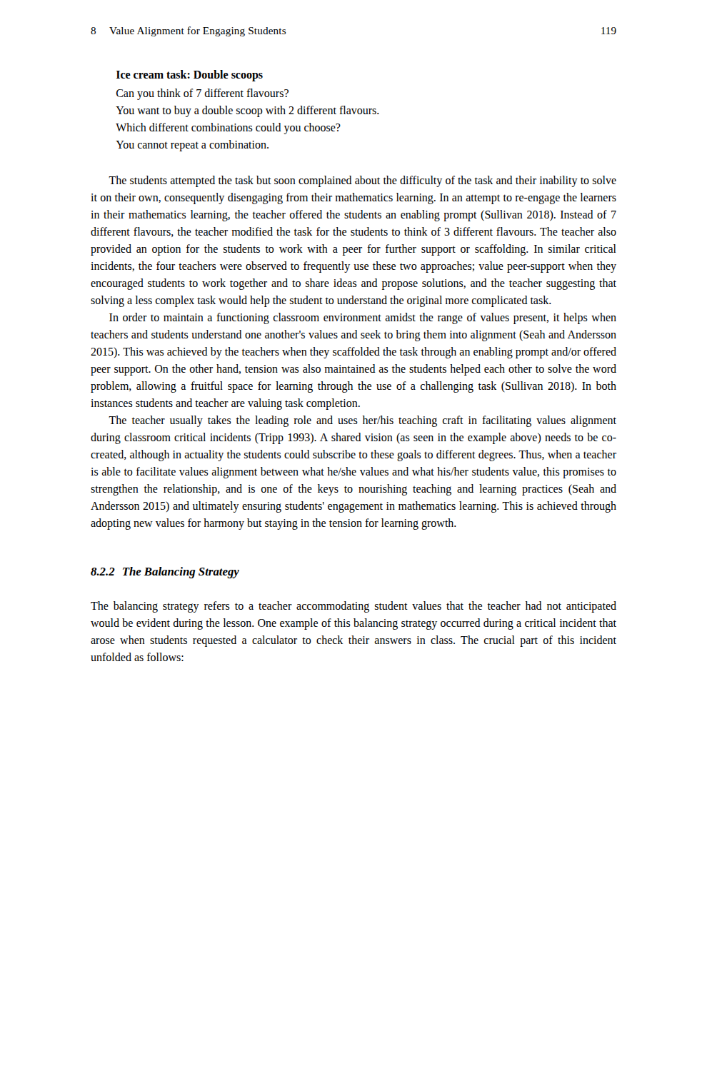8 Value Alignment for Engaging Students 119
Ice cream task: Double scoops
Can you think of 7 different flavours?
You want to buy a double scoop with 2 different flavours.
Which different combinations could you choose?
You cannot repeat a combination.
The students attempted the task but soon complained about the difficulty of the task and their inability to solve it on their own, consequently disengaging from their mathematics learning. In an attempt to re-engage the learners in their mathematics learning, the teacher offered the students an enabling prompt (Sullivan 2018). Instead of 7 different flavours, the teacher modified the task for the students to think of 3 different flavours. The teacher also provided an option for the students to work with a peer for further support or scaffolding. In similar critical incidents, the four teachers were observed to frequently use these two approaches; value peer-support when they encouraged students to work together and to share ideas and propose solutions, and the teacher suggesting that solving a less complex task would help the student to understand the original more complicated task.
In order to maintain a functioning classroom environment amidst the range of values present, it helps when teachers and students understand one another's values and seek to bring them into alignment (Seah and Andersson 2015). This was achieved by the teachers when they scaffolded the task through an enabling prompt and/or offered peer support. On the other hand, tension was also maintained as the students helped each other to solve the word problem, allowing a fruitful space for learning through the use of a challenging task (Sullivan 2018). In both instances students and teacher are valuing task completion.
The teacher usually takes the leading role and uses her/his teaching craft in facilitating values alignment during classroom critical incidents (Tripp 1993). A shared vision (as seen in the example above) needs to be co-created, although in actuality the students could subscribe to these goals to different degrees. Thus, when a teacher is able to facilitate values alignment between what he/she values and what his/her students value, this promises to strengthen the relationship, and is one of the keys to nourishing teaching and learning practices (Seah and Andersson 2015) and ultimately ensuring students' engagement in mathematics learning. This is achieved through adopting new values for harmony but staying in the tension for learning growth.
8.2.2 The Balancing Strategy
The balancing strategy refers to a teacher accommodating student values that the teacher had not anticipated would be evident during the lesson. One example of this balancing strategy occurred during a critical incident that arose when students requested a calculator to check their answers in class. The crucial part of this incident unfolded as follows: